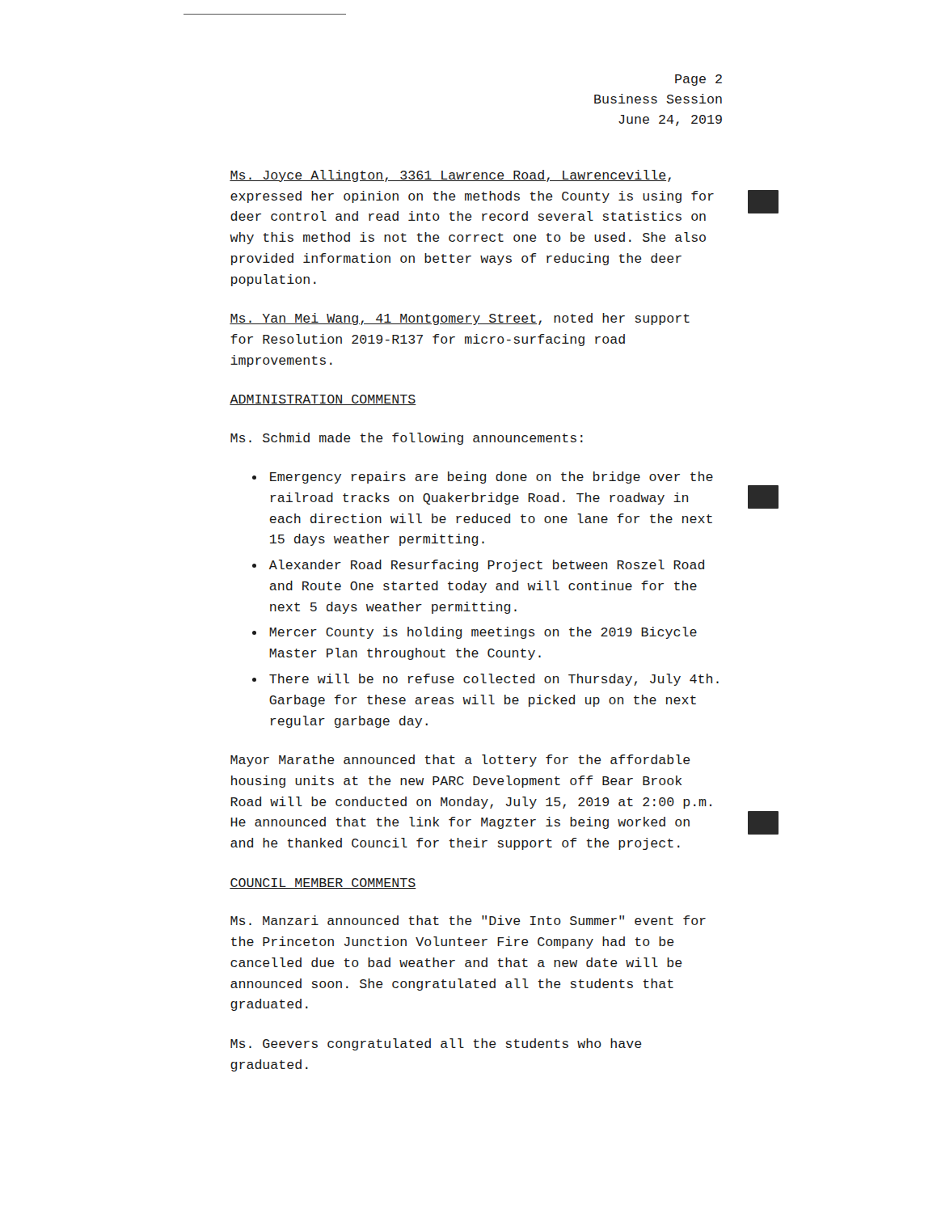Page 2
Business Session
June 24, 2019
Ms. Joyce Allington, 3361 Lawrence Road, Lawrenceville, expressed her opinion on the methods the County is using for deer control and read into the record several statistics on why this method is not the correct one to be used. She also provided information on better ways of reducing the deer population.
Ms. Yan Mei Wang, 41 Montgomery Street, noted her support for Resolution 2019-R137 for micro-surfacing road improvements.
ADMINISTRATION COMMENTS
Ms. Schmid made the following announcements:
Emergency repairs are being done on the bridge over the railroad tracks on Quakerbridge Road. The roadway in each direction will be reduced to one lane for the next 15 days weather permitting.
Alexander Road Resurfacing Project between Roszel Road and Route One started today and will continue for the next 5 days weather permitting.
Mercer County is holding meetings on the 2019 Bicycle Master Plan throughout the County.
There will be no refuse collected on Thursday, July 4th. Garbage for these areas will be picked up on the next regular garbage day.
Mayor Marathe announced that a lottery for the affordable housing units at the new PARC Development off Bear Brook Road will be conducted on Monday, July 15, 2019 at 2:00 p.m. He announced that the link for Magzter is being worked on and he thanked Council for their support of the project.
COUNCIL MEMBER COMMENTS
Ms. Manzari announced that the "Dive Into Summer" event for the Princeton Junction Volunteer Fire Company had to be cancelled due to bad weather and that a new date will be announced soon. She congratulated all the students that graduated.
Ms. Geevers congratulated all the students who have graduated.